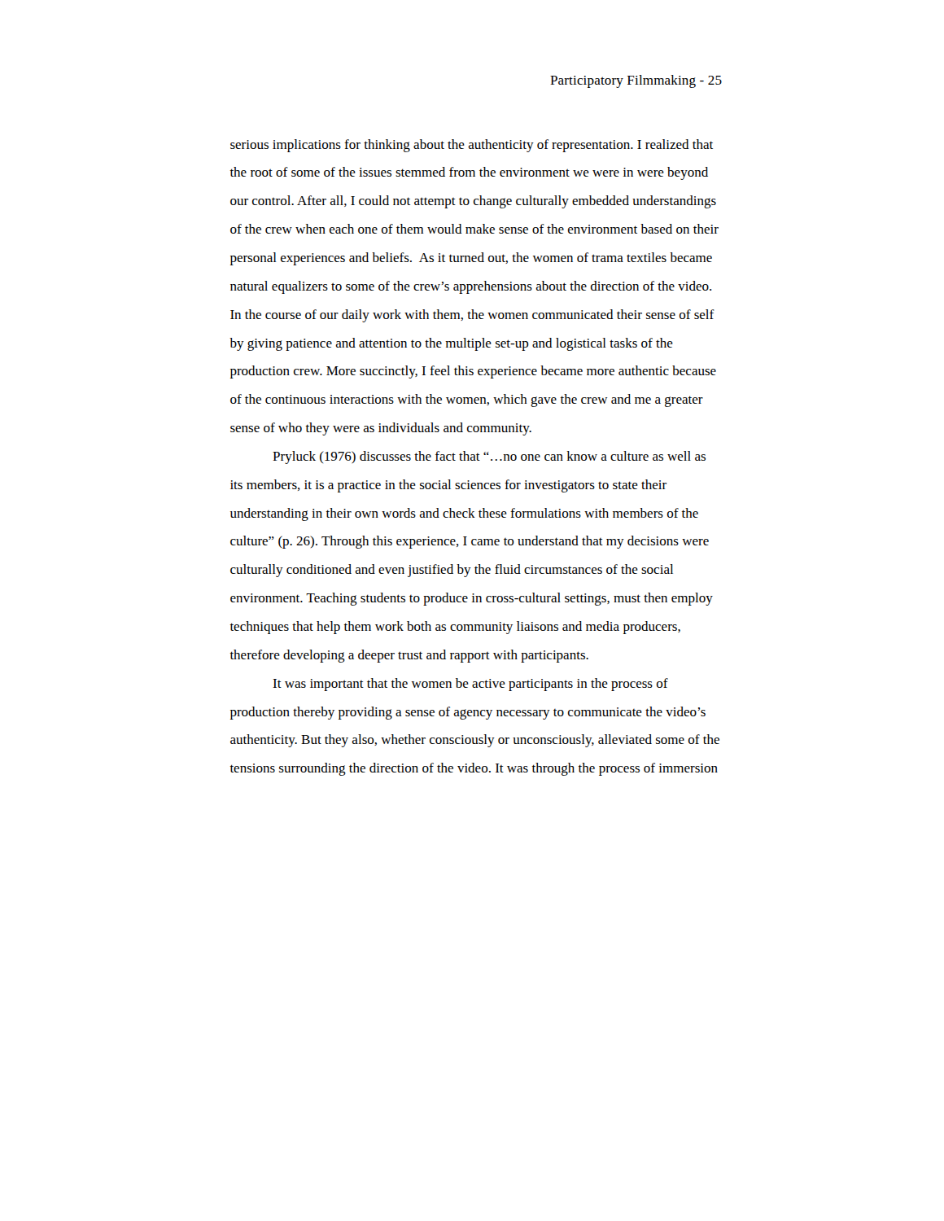Participatory Filmmaking - 25
serious implications for thinking about the authenticity of representation. I realized that the root of some of the issues stemmed from the environment we were in were beyond our control. After all, I could not attempt to change culturally embedded understandings of the crew when each one of them would make sense of the environment based on their personal experiences and beliefs. As it turned out, the women of trama textiles became natural equalizers to some of the crew’s apprehensions about the direction of the video. In the course of our daily work with them, the women communicated their sense of self by giving patience and attention to the multiple set-up and logistical tasks of the production crew. More succinctly, I feel this experience became more authentic because of the continuous interactions with the women, which gave the crew and me a greater sense of who they were as individuals and community.
Pryluck (1976) discusses the fact that “…no one can know a culture as well as its members, it is a practice in the social sciences for investigators to state their understanding in their own words and check these formulations with members of the culture” (p. 26). Through this experience, I came to understand that my decisions were culturally conditioned and even justified by the fluid circumstances of the social environment. Teaching students to produce in cross-cultural settings, must then employ techniques that help them work both as community liaisons and media producers, therefore developing a deeper trust and rapport with participants.
It was important that the women be active participants in the process of production thereby providing a sense of agency necessary to communicate the video’s authenticity. But they also, whether consciously or unconsciously, alleviated some of the tensions surrounding the direction of the video. It was through the process of immersion